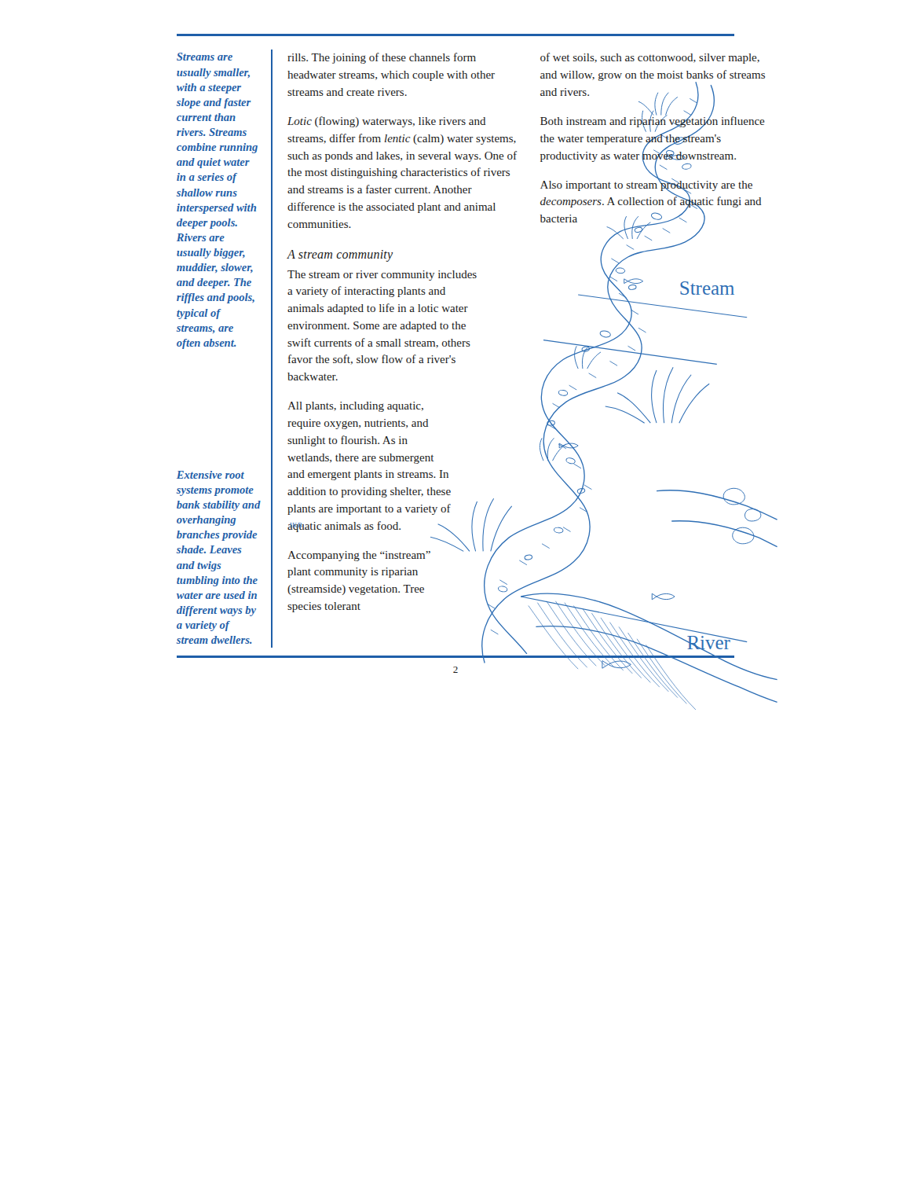Streams are usually smaller, with a steeper slope and faster current than rivers. Streams combine running and quiet water in a series of shallow runs interspersed with deeper pools. Rivers are usually bigger, muddier, slower, and deeper. The riffles and pools, typical of streams, are often absent.
Extensive root systems promote bank stability and overhanging branches provide shade. Leaves and twigs tumbling into the water are used in different ways by a variety of stream dwellers.
Stream River
JKB
rills. The joining of these channels form headwater streams, which couple with other streams and create rivers.
Lotic (flowing) waterways, like rivers and streams, differ from lentic (calm) water systems, such as ponds and lakes, in several ways. One of the most distinguishing characteristics of rivers and streams is a faster current. Another difference is the associated plant and animal communities.
A stream community
The stream or river community includes a variety of interacting plants and animals adapted to life in a lotic water environment. Some are adapted to the swift currents of a small stream, others favor the soft, slow flow of a river's backwater.
All plants, including aquatic, require oxygen, nutrients, and sunlight to flourish. As in wetlands, there are submergent and emergent plants in streams. In addition to providing shelter, these plants are important to a variety of aquatic animals as food.
Accompanying the “instream” plant community is riparian (streamside) vegetation. Tree species tolerant
of wet soils, such as cottonwood, silver maple, and willow, grow on the moist banks of streams and rivers.
Both instream and riparian vegetation influence the water temperature and the stream's productivity as water moves downstream.
Also important to stream productivity are the decomposers. A collection of aquatic fungi and bacteria
2